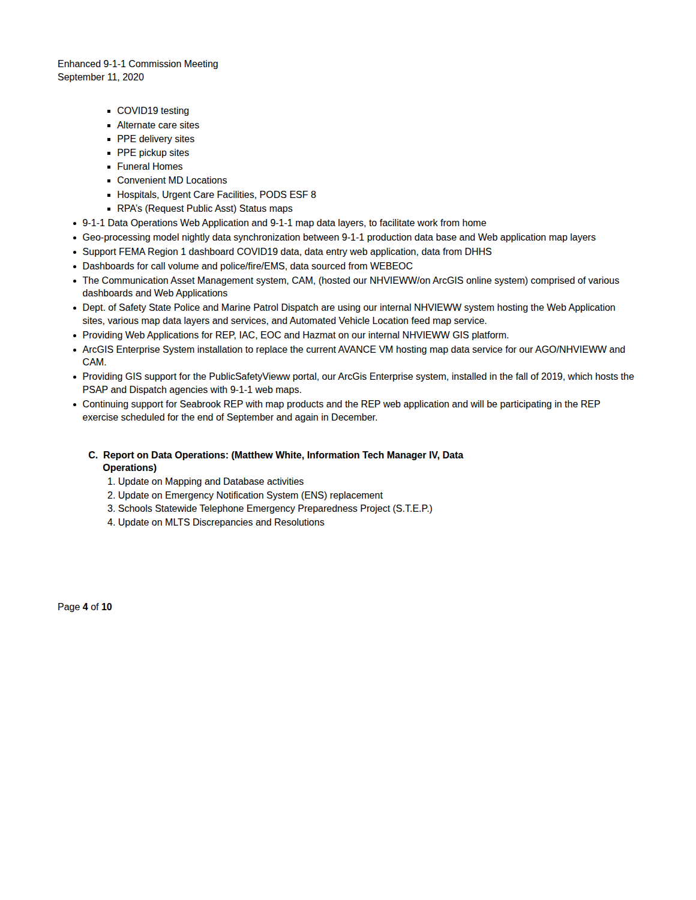Enhanced 9-1-1 Commission Meeting
September 11, 2020
COVID19 testing
Alternate care sites
PPE delivery sites
PPE pickup sites
Funeral Homes
Convenient MD Locations
Hospitals, Urgent Care Facilities, PODS ESF 8
RPA’s (Request Public Asst) Status maps
9-1-1 Data Operations Web Application and 9-1-1 map data layers, to facilitate work from home
Geo-processing model nightly data synchronization between 9-1-1 production data base and Web application map layers
Support FEMA Region 1 dashboard COVID19 data, data entry web application, data from DHHS
Dashboards for call volume and police/fire/EMS, data sourced from WEBEOC
The Communication Asset Management system, CAM, (hosted our NHVIEWW/on ArcGIS online system) comprised of various dashboards and Web Applications
Dept. of Safety State Police and Marine Patrol Dispatch are using our internal NHVIEWW system hosting the Web Application sites, various map data layers and services, and Automated Vehicle Location feed map service.
Providing Web Applications for REP, IAC, EOC and Hazmat on our internal NHVIEWW GIS platform.
ArcGIS Enterprise System installation to replace the current AVANCE VM hosting map data service for our AGO/NHVIEWW and CAM.
Providing GIS support for the PublicSafetyVieww portal, our ArcGis Enterprise system, installed in the fall of 2019, which hosts the PSAP and Dispatch agencies with 9-1-1 web maps.
Continuing support for Seabrook REP with map products and the REP web application and will be participating in the REP exercise scheduled for the end of September and again in December.
C. Report on Data Operations: (Matthew White, Information Tech Manager IV, Data
Operations)
Update on Mapping and Database activities
Update on Emergency Notification System (ENS) replacement
Schools Statewide Telephone Emergency Preparedness Project (S.T.E.P.)
Update on MLTS Discrepancies and Resolutions
Page 4 of 10